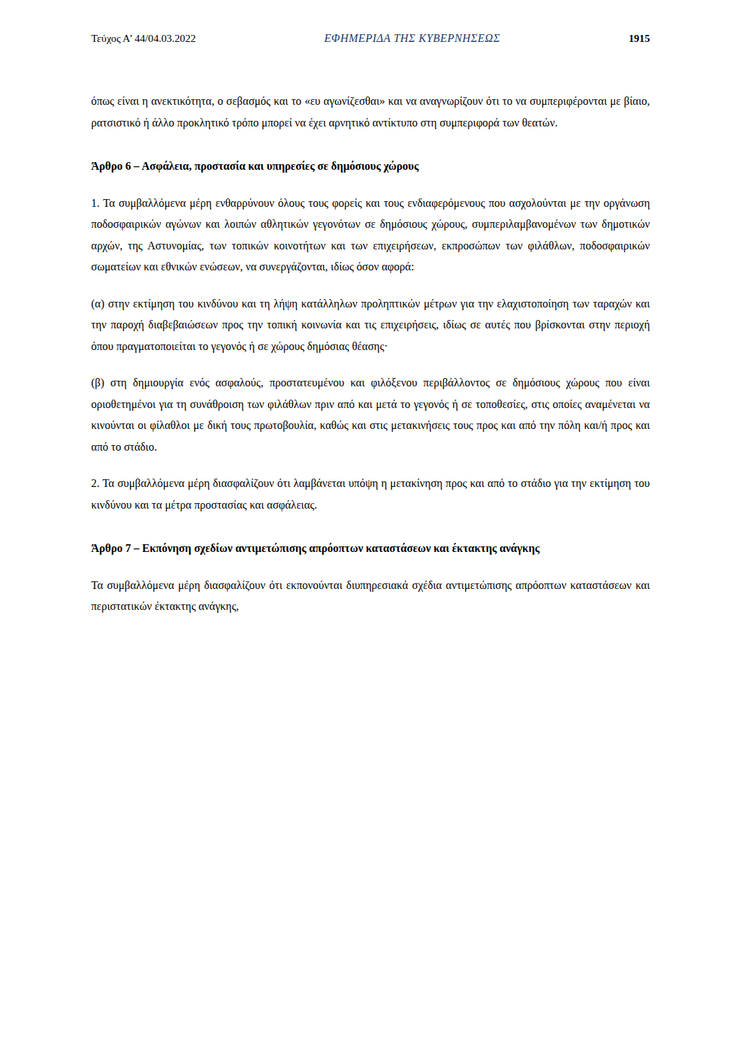Τεύχος Α’ 44/04.03.2022 ΕΦΗΜΕΡΙΔΑ ΤΗΣ ΚΥΒΕΡΝΗΣΕΩΣ 1915
όπως είναι η ανεκτικότητα, ο σεβασμός και το «ευ αγωνίζεσθαι» και να αναγνωρίζουν ότι το να συμπεριφέρονται με βίαιο, ρατσιστικό ή άλλο προκλητικό τρόπο μπορεί να έχει αρνητικό αντίκτυπο στη συμπεριφορά των θεατών.
Άρθρο 6 – Ασφάλεια, προστασία και υπηρεσίες σε δημόσιους χώρους
1. Τα συμβαλλόμενα μέρη ενθαρρύνουν όλους τους φορείς και τους ενδιαφερόμενους που ασχολούνται με την οργάνωση ποδοσφαιρικών αγώνων και λοιπών αθλητικών γεγονότων σε δημόσιους χώρους, συμπεριλαμβανομένων των δημοτικών αρχών, της Αστυνομίας, των τοπικών κοινοτήτων και των επιχειρήσεων, εκπροσώπων των φιλάθλων, ποδοσφαιρικών σωματείων και εθνικών ενώσεων, να συνεργάζονται, ιδίως όσον αφορά:
(α) στην εκτίμηση του κινδύνου και τη λήψη κατάλληλων προληπτικών μέτρων για την ελαχιστοποίηση των ταραχών και την παροχή διαβεβαιώσεων προς την τοπική κοινωνία και τις επιχειρήσεις, ιδίως σε αυτές που βρίσκονται στην περιοχή όπου πραγματοποιείται το γεγονός ή σε χώρους δημόσιας θέασης·
(β) στη δημιουργία ενός ασφαλούς, προστατευμένου και φιλόξενου περιβάλλοντος σε δημόσιους χώρους που είναι οριοθετημένοι για τη συνάθροιση των φιλάθλων πριν από και μετά το γεγονός ή σε τοποθεσίες, στις οποίες αναμένεται να κινούνται οι φίλαθλοι με δική τους πρωτοβουλία, καθώς και στις μετακινήσεις τους προς και από την πόλη και/ή προς και από το στάδιο.
2. Τα συμβαλλόμενα μέρη διασφαλίζουν ότι λαμβάνεται υπόψη η μετακίνηση προς και από το στάδιο για την εκτίμηση του κινδύνου και τα μέτρα προστασίας και ασφάλειας.
Άρθρο 7 – Εκπόνηση σχεδίων αντιμετώπισης απρόοπτων καταστάσεων και έκτακτης ανάγκης
Τα συμβαλλόμενα μέρη διασφαλίζουν ότι εκπονούνται διυπηρεσιακά σχέδια αντιμετώπισης απρόοπτων καταστάσεων και περιστατικών έκτακτης ανάγκης,